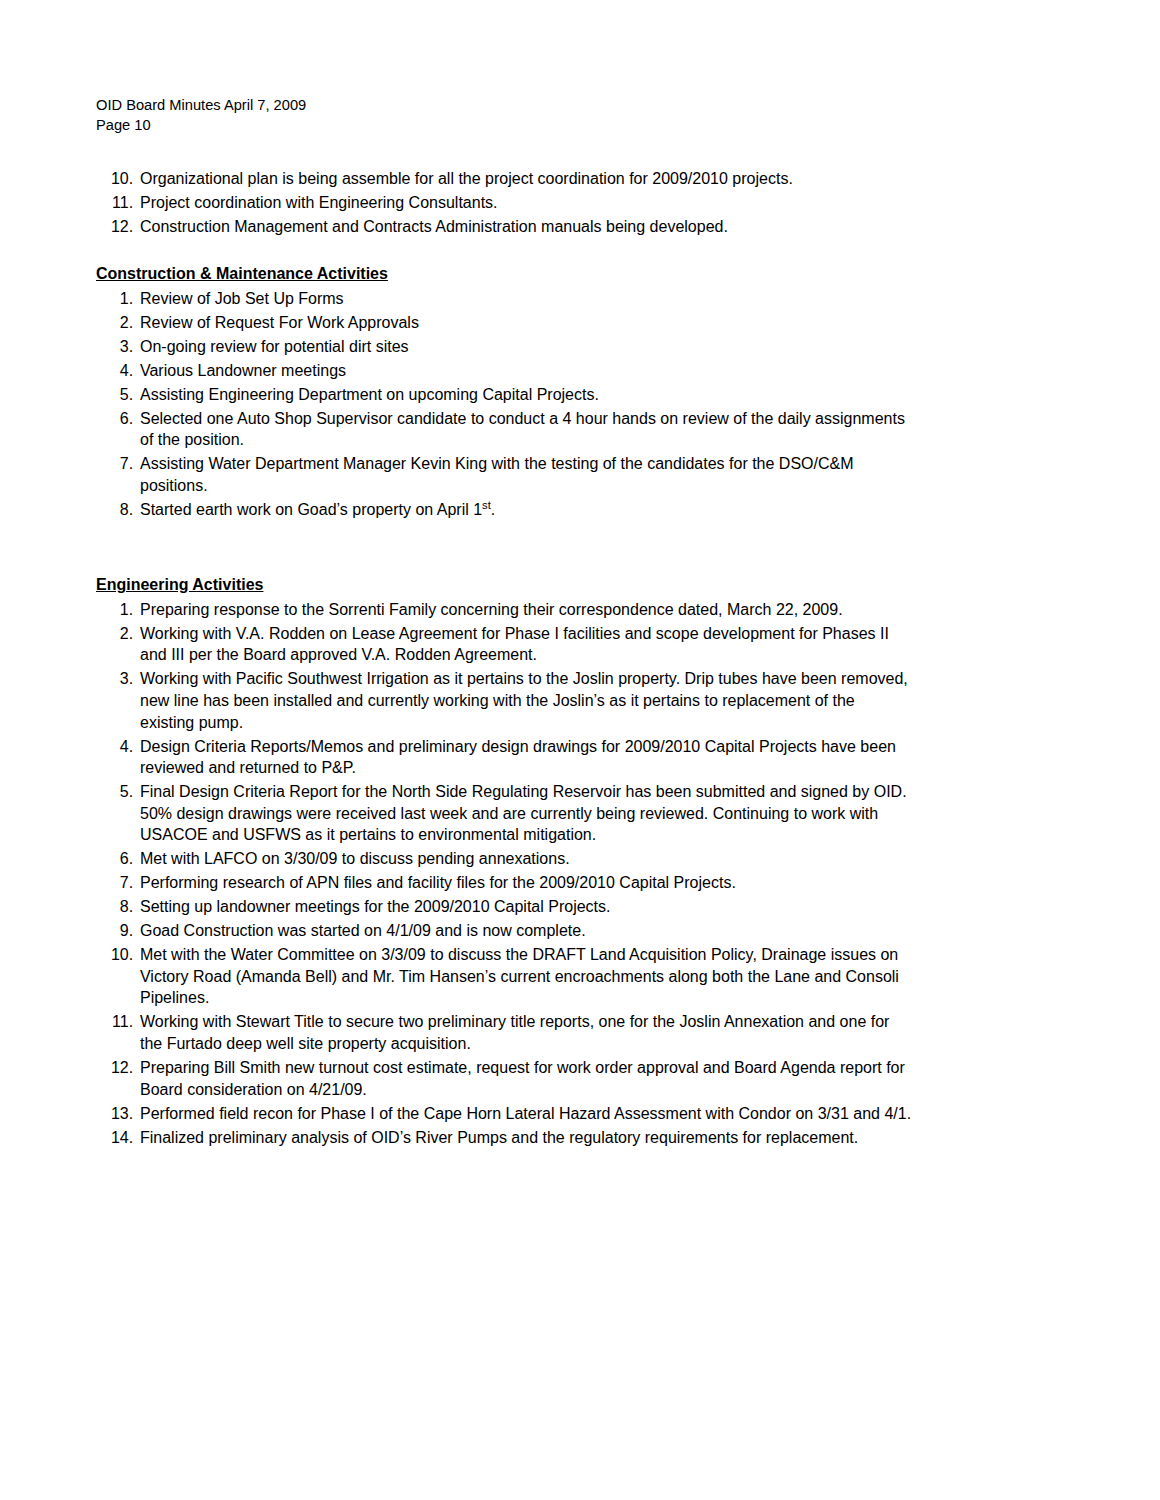OID Board Minutes April 7, 2009 Page 10
Organizational plan is being assemble for all the project coordination for 2009/2010 projects.
Project coordination with Engineering Consultants.
Construction Management and Contracts Administration manuals being developed.
Construction & Maintenance Activities
Review of Job Set Up Forms
Review of Request For Work Approvals
On-going review for potential dirt sites
Various Landowner meetings
Assisting Engineering Department on upcoming Capital Projects.
Selected one Auto Shop Supervisor candidate to conduct a 4 hour hands on review of the daily assignments of the position.
Assisting Water Department Manager Kevin King with the testing of the candidates for the DSO/C&M positions.
Started earth work on Goad’s property on April 1st.
Engineering Activities
Preparing response to the Sorrenti Family concerning their correspondence dated, March 22, 2009.
Working with V.A. Rodden on Lease Agreement for Phase I facilities and scope development for Phases II and III per the Board approved V.A. Rodden Agreement.
Working with Pacific Southwest Irrigation as it pertains to the Joslin property. Drip tubes have been removed, new line has been installed and currently working with the Joslin’s as it pertains to replacement of the existing pump.
Design Criteria Reports/Memos and preliminary design drawings for 2009/2010 Capital Projects have been reviewed and returned to P&P.
Final Design Criteria Report for the North Side Regulating Reservoir has been submitted and signed by OID. 50% design drawings were received last week and are currently being reviewed. Continuing to work with USACOE and USFWS as it pertains to environmental mitigation.
Met with LAFCO on 3/30/09 to discuss pending annexations.
Performing research of APN files and facility files for the 2009/2010 Capital Projects.
Setting up landowner meetings for the 2009/2010 Capital Projects.
Goad Construction was started on 4/1/09 and is now complete.
Met with the Water Committee on 3/3/09 to discuss the DRAFT Land Acquisition Policy, Drainage issues on Victory Road (Amanda Bell) and Mr. Tim Hansen’s current encroachments along both the Lane and Consoli Pipelines.
Working with Stewart Title to secure two preliminary title reports, one for the Joslin Annexation and one for the Furtado deep well site property acquisition.
Preparing Bill Smith new turnout cost estimate, request for work order approval and Board Agenda report for Board consideration on 4/21/09.
Performed field recon for Phase I of the Cape Horn Lateral Hazard Assessment with Condor on 3/31 and 4/1.
Finalized preliminary analysis of OID’s River Pumps and the regulatory requirements for replacement.